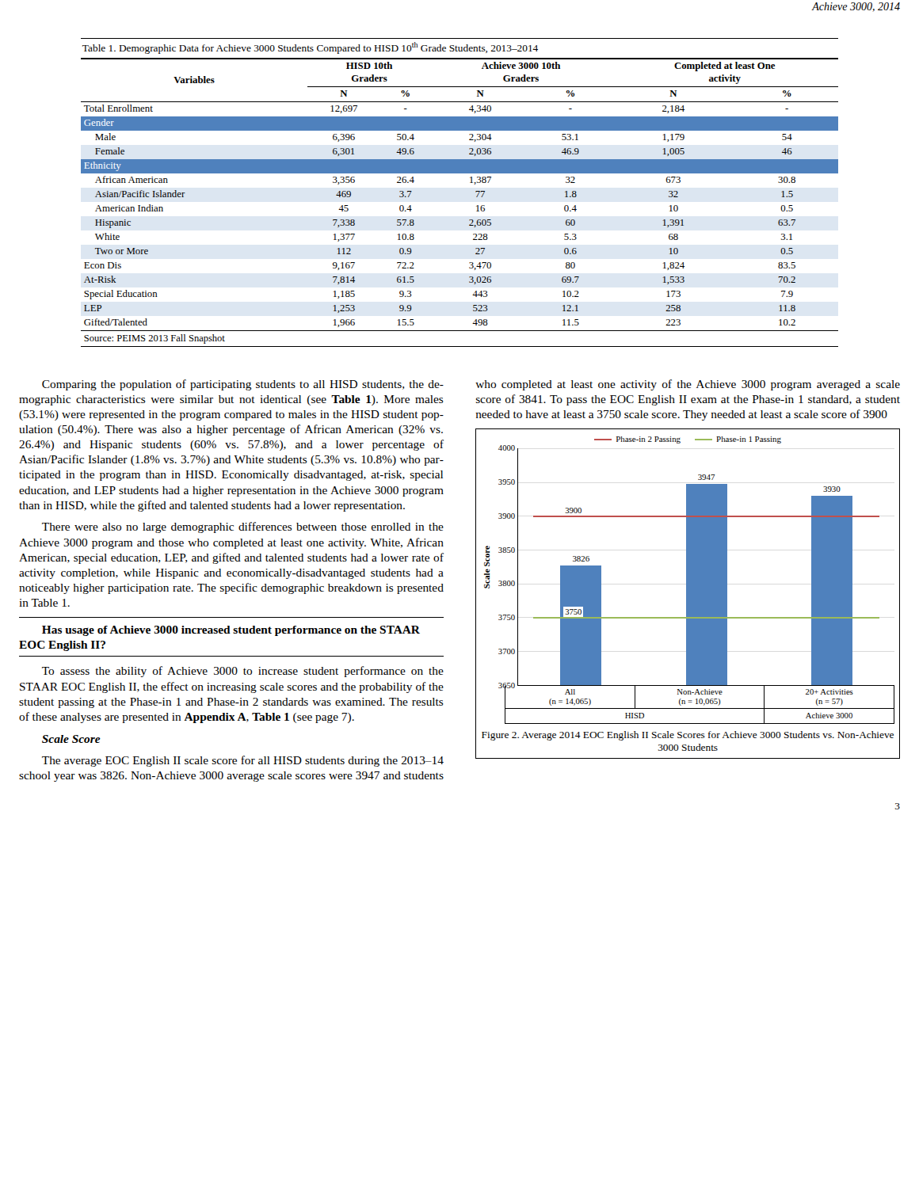Achieve 3000, 2014
Table 1. Demographic Data for Achieve 3000 Students Compared to HISD 10 th Grade Students, 2013–2014
| Variables | HISD 10th Graders | Achieve 3000 10th Graders | Completed at least One activity |
| --- | --- | --- | --- |
| N | % | N | % | N | % |
| Total Enrollment | 12,697 | - | 4,340 | - | 2,184 | - |
| Gender |
| Male | 6,396 | 50.4 | 2,304 | 53.1 | 1,179 | 54 |
| Female | 6,301 | 49.6 | 2,036 | 46.9 | 1,005 | 46 |
| Ethnicity |
| African American | 3,356 | 26.4 | 1,387 | 32 | 673 | 30.8 |
| Asian/Pacific Islander | 469 | 3.7 | 77 | 1.8 | 32 | 1.5 |
| American Indian | 45 | 0.4 | 16 | 0.4 | 10 | 0.5 |
| Hispanic | 7,338 | 57.8 | 2,605 | 60 | 1,391 | 63.7 |
| White | 1,377 | 10.8 | 228 | 5.3 | 68 | 3.1 |
| Two or More | 112 | 0.9 | 27 | 0.6 | 10 | 0.5 |
| Econ Dis | 9,167 | 72.2 | 3,470 | 80 | 1,824 | 83.5 |
| At-Risk | 7,814 | 61.5 | 3,026 | 69.7 | 1,533 | 70.2 |
| Special Education | 1,185 | 9.3 | 443 | 10.2 | 173 | 7.9 |
| LEP | 1,253 | 9.9 | 523 | 12.1 | 258 | 11.8 |
| Gifted/Talented | 1,966 | 15.5 | 498 | 11.5 | 223 | 10.2 |
| Source: PEIMS 2013 Fall Snapshot |
Comparing the population of participating students to all HISD students, the demographic characteristics were similar but not identical (see Table 1). More males (53.1%) were represented in the program compared to males in the HISD student population (50.4%). There was also a higher percentage of African American (32% vs. 26.4%) and Hispanic students (60% vs. 57.8%), and a lower percentage of Asian/Pacific Islander (1.8% vs. 3.7%) and White students (5.3% vs. 10.8%) who participated in the program than in HISD. Economically disadvantaged, at-risk, special education, and LEP students had a higher representation in the Achieve 3000 program than in HISD, while the gifted and talented students had a lower representation.
There were also no large demographic differences between those enrolled in the Achieve 3000 program and those who completed at least one activity. White, African American, special education, LEP, and gifted and talented students had a lower rate of activity completion, while Hispanic and economically-disadvantaged students had a noticeably higher participation rate. The specific demographic breakdown is presented in Table 1.
Has usage of Achieve 3000 increased student performance on the STAAR EOC English II?
To assess the ability of Achieve 3000 to increase student performance on the STAAR EOC English II, the effect on increasing scale scores and the probability of the student passing at the Phase-in 1 and Phase-in 2 standards was examined. The results of these analyses are presented in Appendix A, Table 1 (see page 7).
Scale Score
The average EOC English II scale score for all HISD students during the 2013–14 school year was 3826. Non-Achieve 3000 average scale scores were 3947 and students who completed at least one activity of the Achieve 3000 program averaged a scale score of 3841. To pass the EOC English II exam at the Phase-in 1 standard, a student needed to have at least a 3750 scale score. They needed at least a scale score of 3900
Phase-in 2 Passing Phase-in 1 Passing
Scale Score
4000
3950
3900
3850
3800
3750
3700
3650
3826
3947
3930
3900
3750
All
(n = 14,065)
Non-Achieve
(n = 10,065)
20+ Activities
(n = 57)
HISD
Achieve 3000
Figure 2. Average 2014 EOC English II Scale Scores for Achieve 3000 Students vs. Non-Achieve 3000 Students
3